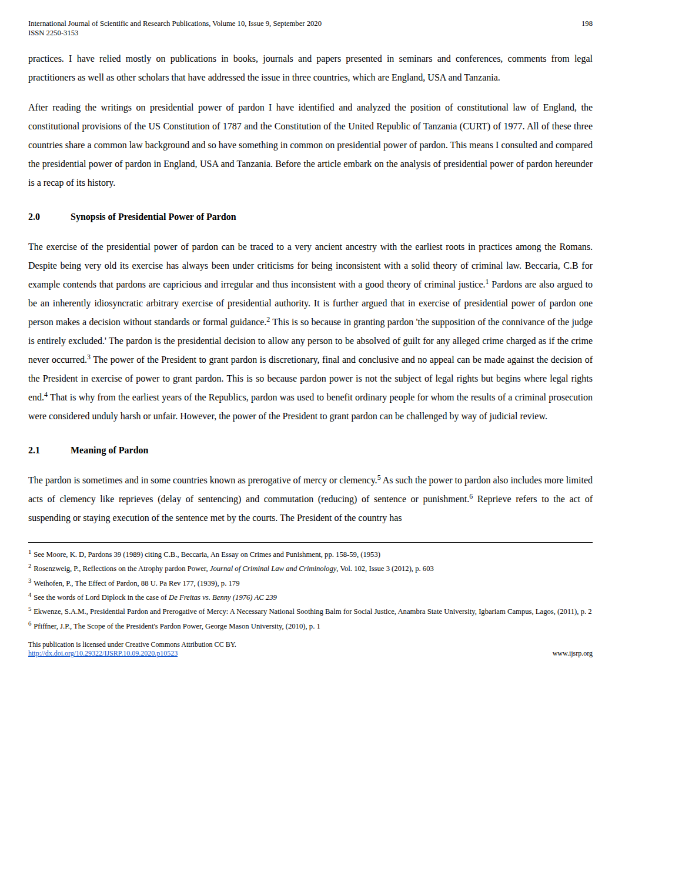International Journal of Scientific and Research Publications, Volume 10, Issue 9, September 2020 198
ISSN 2250-3153
practices. I have relied mostly on publications in books, journals and papers presented in seminars and conferences, comments from legal practitioners as well as other scholars that have addressed the issue in three countries, which are England, USA and Tanzania.
After reading the writings on presidential power of pardon I have identified and analyzed the position of constitutional law of England, the constitutional provisions of the US Constitution of 1787 and the Constitution of the United Republic of Tanzania (CURT) of 1977. All of these three countries share a common law background and so have something in common on presidential power of pardon. This means I consulted and compared the presidential power of pardon in England, USA and Tanzania. Before the article embark on the analysis of presidential power of pardon hereunder is a recap of its history.
2.0 Synopsis of Presidential Power of Pardon
The exercise of the presidential power of pardon can be traced to a very ancient ancestry with the earliest roots in practices among the Romans. Despite being very old its exercise has always been under criticisms for being inconsistent with a solid theory of criminal law. Beccaria, C.B for example contends that pardons are capricious and irregular and thus inconsistent with a good theory of criminal justice.1 Pardons are also argued to be an inherently idiosyncratic arbitrary exercise of presidential authority. It is further argued that in exercise of presidential power of pardon one person makes a decision without standards or formal guidance.2 This is so because in granting pardon 'the supposition of the connivance of the judge is entirely excluded.' The pardon is the presidential decision to allow any person to be absolved of guilt for any alleged crime charged as if the crime never occurred.3 The power of the President to grant pardon is discretionary, final and conclusive and no appeal can be made against the decision of the President in exercise of power to grant pardon. This is so because pardon power is not the subject of legal rights but begins where legal rights end.4 That is why from the earliest years of the Republics, pardon was used to benefit ordinary people for whom the results of a criminal prosecution were considered unduly harsh or unfair. However, the power of the President to grant pardon can be challenged by way of judicial review.
2.1 Meaning of Pardon
The pardon is sometimes and in some countries known as prerogative of mercy or clemency.5 As such the power to pardon also includes more limited acts of clemency like reprieves (delay of sentencing) and commutation (reducing) of sentence or punishment.6 Reprieve refers to the act of suspending or staying execution of the sentence met by the courts. The President of the country has
1 See Moore, K. D, Pardons 39 (1989) citing C.B., Beccaria, An Essay on Crimes and Punishment, pp. 158-59, (1953)
2 Rosenzweig, P., Reflections on the Atrophy pardon Power, Journal of Criminal Law and Criminology, Vol. 102, Issue 3 (2012), p. 603
3 Weihofen, P., The Effect of Pardon, 88 U. Pa Rev 177, (1939), p. 179
4 See the words of Lord Diplock in the case of De Freitas vs. Benny (1976) AC 239
5 Ekwenze, S.A.M., Presidential Pardon and Prerogative of Mercy: A Necessary National Soothing Balm for Social Justice, Anambra State University, Igbariam Campus, Lagos, (2011), p. 2
6 Pfiffner, J.P., The Scope of the President's Pardon Power, George Mason University, (2010), p. 1
This publication is licensed under Creative Commons Attribution CC BY.
http://dx.doi.org/10.29322/IJSRP.10.09.2020.p10523 www.ijsrp.org